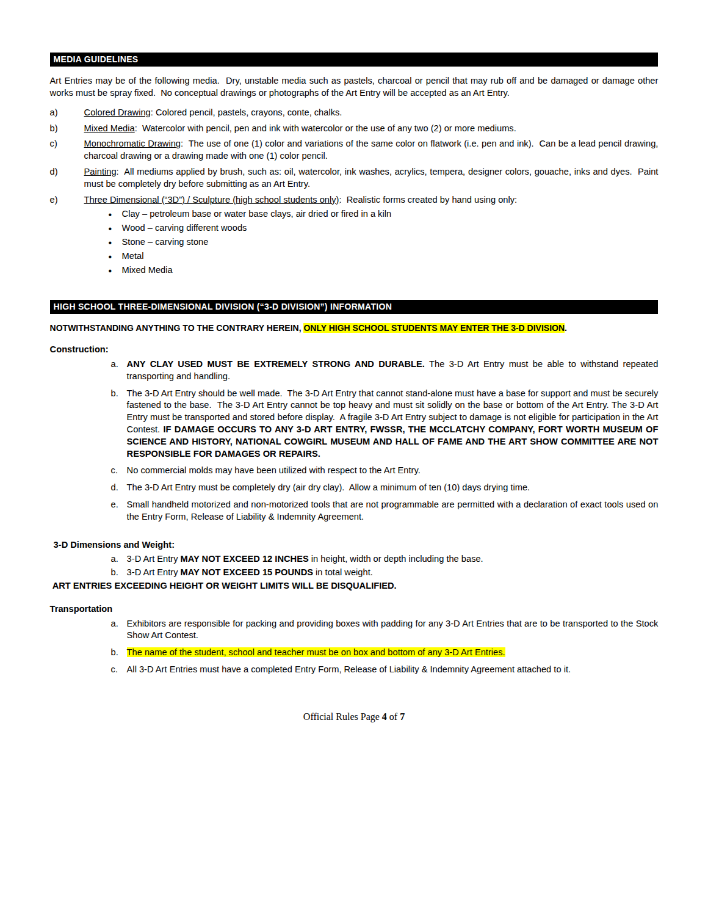MEDIA GUIDELINES
Art Entries may be of the following media. Dry, unstable media such as pastels, charcoal or pencil that may rub off and be damaged or damage other works must be spray fixed. No conceptual drawings or photographs of the Art Entry will be accepted as an Art Entry.
| a) | Colored Drawing : Colored pencil, pastels, crayons, conte, chalks. |
| b) | Mixed Media : Watercolor with pencil, pen and ink with watercolor or the use of any two (2) or more mediums. |
| c) | Monochromatic Drawing : The use of one (1) color and variations of the same color on flatwork (i.e. pen and ink). Can be a lead pencil drawing, charcoal drawing or a drawing made with one (1) color pencil. |
| d) | Painting : All mediums applied by brush, such as: oil, watercolor, ink washes, acrylics, tempera, designer colors, gouache, inks and dyes. Paint must be completely dry before submitting as an Art Entry. |
| e) | Three Dimensional (“3D”) / Sculpture (high school students only) : Realistic forms created by hand using only: Clay – petroleum base or water base clays, air dried or fired in a kiln Wood – carving different woods Stone – carving stone Metal Mixed Media |
HIGH SCHOOL THREE-DIMENSIONAL DIVISION (“3-D DIVISION”) INFORMATION
NOTWITHSTANDING ANYTHING TO THE CONTRARY HEREIN, ONLY HIGH SCHOOL STUDENTS MAY ENTER THE 3-D DIVISION.
Construction:
| | a. | ANY CLAY USED MUST BE EXTREMELY STRONG AND DURABLE. The 3-D Art Entry must be able to withstand repeated transporting and handling. |
| | b. | The 3-D Art Entry should be well made. The 3-D Art Entry that cannot stand-alone must have a base for support and must be securely fastened to the base. The 3-D Art Entry cannot be top heavy and must sit solidly on the base or bottom of the Art Entry. The 3-D Art Entry must be transported and stored before display. A fragile 3-D Art Entry subject to damage is not eligible for participation in the Art Contest. IF DAMAGE OCCURS TO ANY 3-D ART ENTRY, FWSSR, THE MCCLATCHY COMPANY, FORT WORTH MUSEUM OF SCIENCE AND HISTORY, NATIONAL COWGIRL MUSEUM AND HALL OF FAME AND THE ART SHOW COMMITTEE ARE NOT RESPONSIBLE FOR DAMAGES OR REPAIRS. |
| | c. | No commercial molds may have been utilized with respect to the Art Entry. |
| | d. | The 3-D Art Entry must be completely dry (air dry clay). Allow a minimum of ten (10) days drying time. |
| | e. | Small handheld motorized and non-motorized tools that are not programmable are permitted with a declaration of exact tools used on the Entry Form, Release of Liability & Indemnity Agreement. |
3-D Dimensions and Weight:
| | a. | 3-D Art Entry MAY NOT EXCEED 12 INCHES in height, width or depth including the base. |
| | b. | 3-D Art Entry MAY NOT EXCEED 15 POUNDS in total weight. |
ART ENTRIES EXCEEDING HEIGHT OR WEIGHT LIMITS WILL BE DISQUALIFIED.
Transportation
| | a. | Exhibitors are responsible for packing and providing boxes with padding for any 3-D Art Entries that are to be transported to the Stock Show Art Contest. |
| | b. | The name of the student, school and teacher must be on box and bottom of any 3-D Art Entries. |
| | c. | All 3-D Art Entries must have a completed Entry Form, Release of Liability & Indemnity Agreement attached to it. |
Official Rules Page 4 of 7